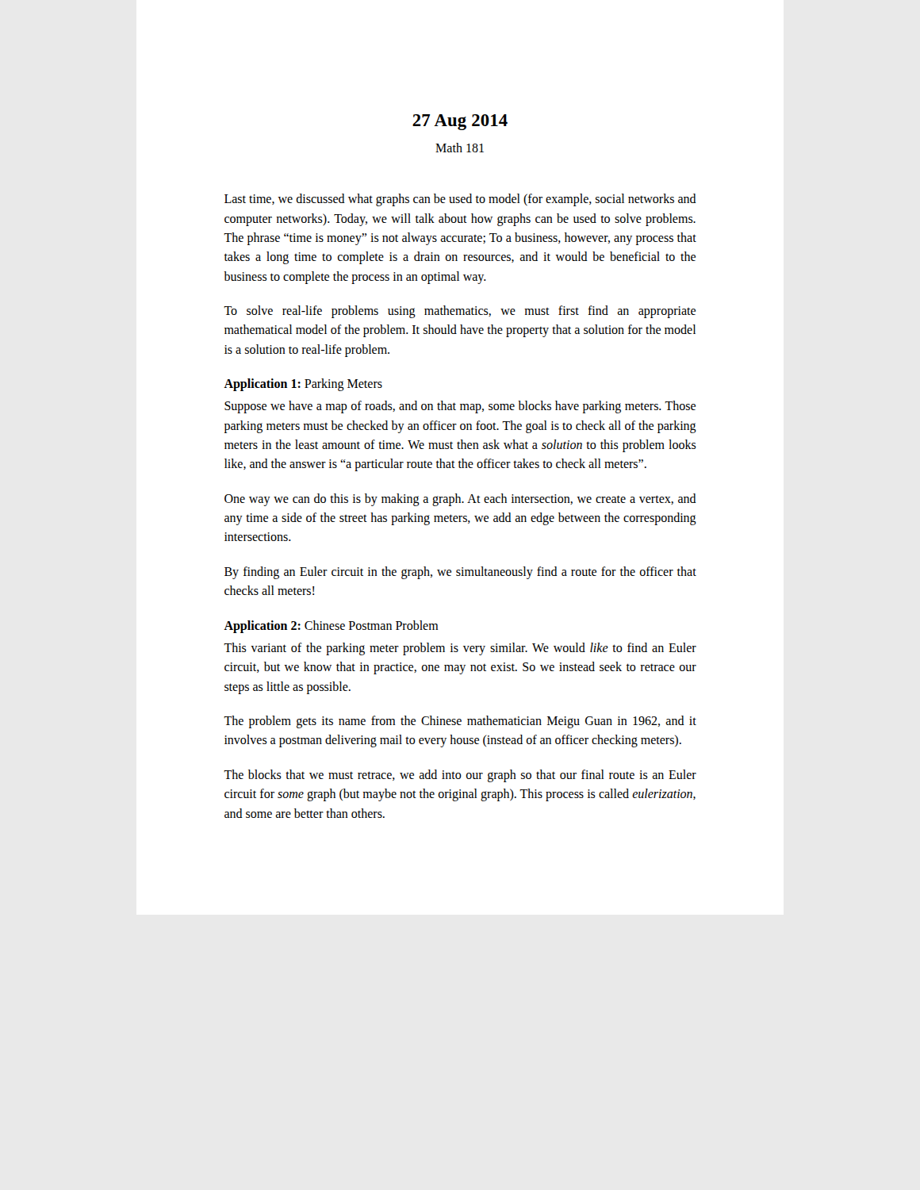27 Aug 2014
Math 181
Last time, we discussed what graphs can be used to model (for example, social networks and computer networks). Today, we will talk about how graphs can be used to solve problems. The phrase “time is money” is not always accurate; To a business, however, any process that takes a long time to complete is a drain on resources, and it would be beneficial to the business to complete the process in an optimal way.
To solve real-life problems using mathematics, we must first find an appropriate mathematical model of the problem. It should have the property that a solution for the model is a solution to real-life problem.
Application 1: Parking Meters
Suppose we have a map of roads, and on that map, some blocks have parking meters. Those parking meters must be checked by an officer on foot. The goal is to check all of the parking meters in the least amount of time. We must then ask what a solution to this problem looks like, and the answer is “a particular route that the officer takes to check all meters”.
One way we can do this is by making a graph. At each intersection, we create a vertex, and any time a side of the street has parking meters, we add an edge between the corresponding intersections.
By finding an Euler circuit in the graph, we simultaneously find a route for the officer that checks all meters!
Application 2: Chinese Postman Problem
This variant of the parking meter problem is very similar. We would like to find an Euler circuit, but we know that in practice, one may not exist. So we instead seek to retrace our steps as little as possible.
The problem gets its name from the Chinese mathematician Meigu Guan in 1962, and it involves a postman delivering mail to every house (instead of an officer checking meters).
The blocks that we must retrace, we add into our graph so that our final route is an Euler circuit for some graph (but maybe not the original graph). This process is called eulerization, and some are better than others.